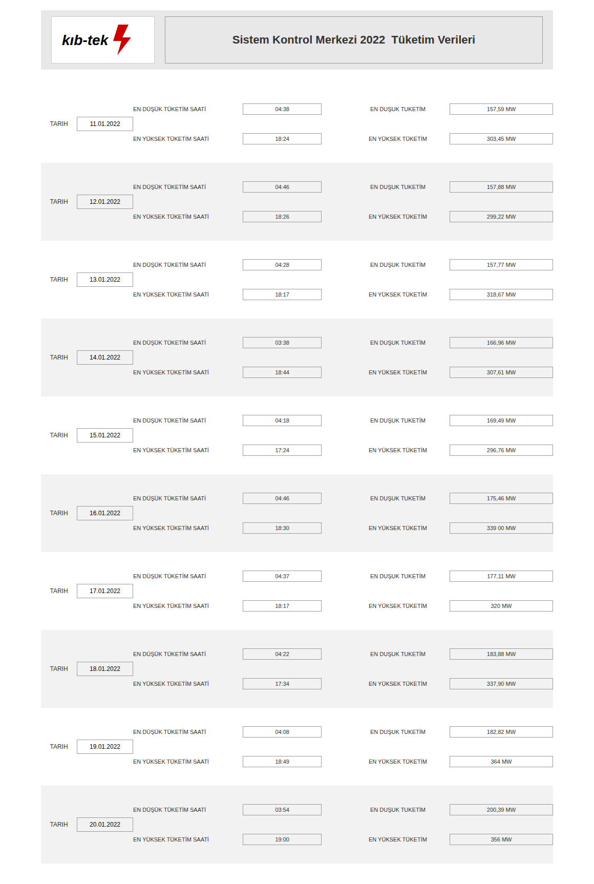Sistem Kontrol Merkezi 2022 Tüketim Verileri
| TARIH | 11.01.2022 | / EN DÜŞÜK TÜKETİM SAATİ / 04:38 / / EN DUŞUK TUKETİM / 157,59 MW / / EN YÜKSEK TÜKETİM SAATİ / 18:24 / / EN YÜKSEK TÜKETİM / 303,45 MW / |
| TARIH | 12.01.2022 | / EN DÜŞÜK TÜKETİM SAATİ / 04:46 / / EN DUŞUK TUKETİM / 157,88 MW / / EN YÜKSEK TÜKETİM SAATİ / 18:26 / / EN YÜKSEK TÜKETİM / 299,22 MW / |
| TARIH | 13.01.2022 | / EN DÜŞÜK TÜKETİM SAATİ / 04:28 / / EN DUŞUK TUKETİM / 157,77 MW / / EN YÜKSEK TÜKETİM SAATİ / 18:17 / / EN YÜKSEK TÜKETİM / 318,67 MW / |
| TARIH | 14.01.2022 | / EN DÜŞÜK TÜKETİM SAATİ / 03:38 / / EN DUŞUK TUKETİM / 166,96 MW / / EN YÜKSEK TÜKETİM SAATİ / 18:44 / / EN YÜKSEK TÜKETİM / 307,61 MW / |
| TARIH | 15.01.2022 | / EN DÜŞÜK TÜKETİM SAATİ / 04:18 / / EN DUŞUK TUKETİM / 169,49 MW / / EN YÜKSEK TÜKETİM SAATİ / 17:24 / / EN YÜKSEK TÜKETİM / 296,76 MW / |
| TARIH | 16.01.2022 | / EN DÜŞÜK TÜKETİM SAATİ / 04:46 / / EN DUŞUK TUKETİM / 175,46 MW / / EN YÜKSEK TÜKETİM SAATİ / 18:30 / / EN YÜKSEK TÜKETİM / 339 00 MW / |
| TARIH | 17.01.2022 | / EN DÜŞÜK TÜKETİM SAATİ / 04:37 / / EN DUŞUK TUKETİM / 177,11 MW / / EN YÜKSEK TÜKETİM SAATİ / 18:17 / / EN YÜKSEK TÜKETİM / 320 MW / |
| TARIH | 18.01.2022 | / EN DÜŞÜK TÜKETİM SAATİ / 04:22 / / EN DUŞUK TUKETİM / 183,88 MW / / EN YÜKSEK TÜKETİM SAATİ / 17:34 / / EN YÜKSEK TÜKETİM / 337,90 MW / |
| TARIH | 19.01.2022 | / EN DÜŞÜK TÜKETİM SAATİ / 04:08 / / EN DUŞUK TUKETİM / 182,82 MW / / EN YÜKSEK TÜKETİM SAATİ / 18:49 / / EN YÜKSEK TÜKETİM / 364 MW / |
| TARIH | 20.01.2022 | / EN DÜŞÜK TÜKETİM SAATİ / 03:54 / / EN DUŞUK TUKETİM / 200,39 MW / / EN YÜKSEK TÜKETİM SAATİ / 19:00 / / EN YÜKSEK TÜKETİM / 356 MW / |